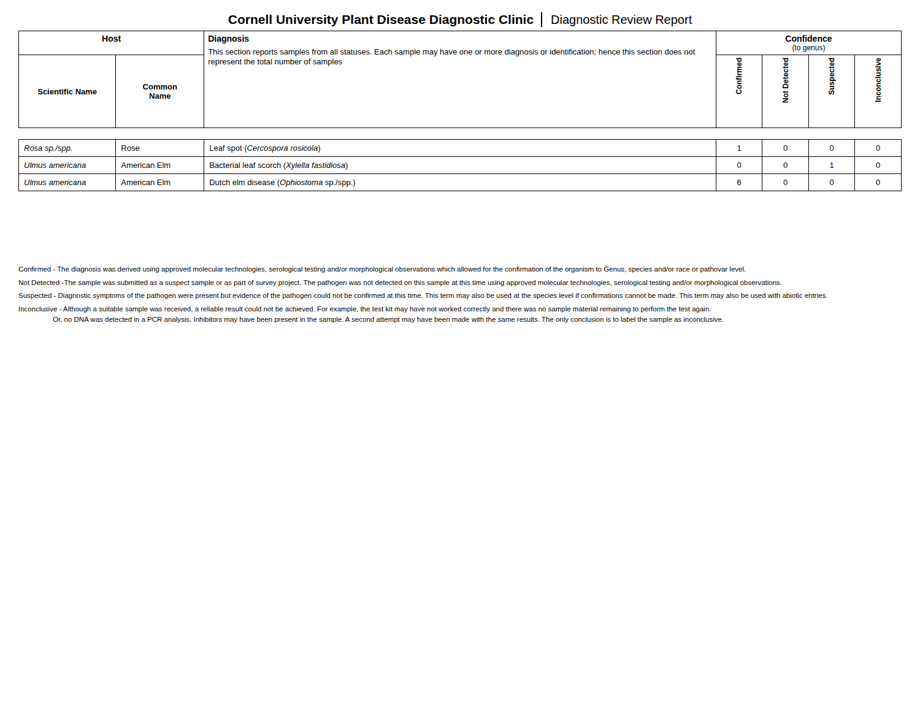Cornell University Plant Disease Diagnostic Clinic
Diagnostic Review Report
| Host | Diagnosis This section reports samples from all statuses. Each sample may have one or more diagnosis or identification; hence this section does not represent the total number of samples | Confidence (to genus) |
| Scientific Name | Common Name | Confirmed | Not Detected | Suspected | Inconclusive |
| Rosa sp./spp. | Rose | Leaf spot ( Cercospora rosicola ) | 1 | 0 | 0 | 0 |
| Ulmus americana | American Elm | Bacterial leaf scorch ( Xylella fastidiosa ) | 0 | 0 | 1 | 0 |
| Ulmus americana | American Elm | Dutch elm disease ( Ophiostoma sp./spp.) | 6 | 0 | 0 | 0 |
Confirmed - The diagnosis was derived using approved molecular technologies, serological testing and/or morphological observations which allowed for the confirmation of the organism to Genus, species and/or race or pathovar level.
Not Detected -The sample was submitted as a suspect sample or as part of survey project. The pathogen was not detected on this sample at this time using approved molecular technologies, serological testing and/or morphological observations.
Suspected - Diagnostic symptoms of the pathogen were present but evidence of the pathogen could not be confirmed at this time. This term may also be used at the species level if confirmations cannot be made. This term may also be used with abiotic entries.
Inconclusive - Although a suitable sample was received, a reliable result could not be achieved. For example, the test kit may have not worked correctly and there was no sample material remaining to perform the test again.
Or, no DNA was detected in a PCR analysis. Inhibitors may have been present in the sample. A second attempt may have been made with the same results. The only conclusion is to label the sample as inconclusive.